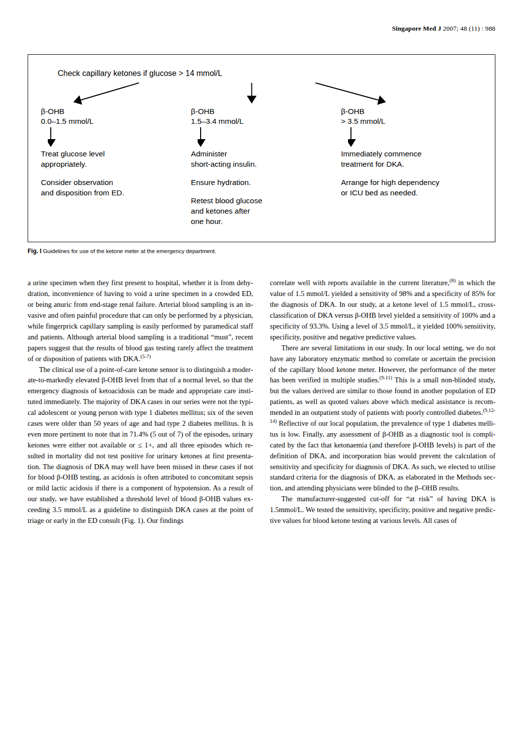Singapore Med J 2007; 48 (11) : 988
Check capillary ketones if glucose > 14 mmol/L
β-OHB
0.0–1.5 mmol/L
Treat glucose level
appropriately.
Consider observation
and disposition from ED.
β-OHB
1.5–3.4 mmol/L
Administer
short-acting insulin.
Ensure hydration.
Retest blood glucose
and ketones after
one hour.
β-OHB
> 3.5 mmol/L
Immediately commence
treatment for DKA.
Arrange for high dependency
or ICU bed as needed.
Fig. I Guidelines for use of the ketone meter at the emergency department.
a urine specimen when they first present to hospital, whether it is from dehydration, inconvenience of having to void a urine specimen in a crowded ED, or being anuric from end-stage renal failure. Arterial blood sampling is an invasive and often painful procedure that can only be performed by a physician, while fingerprick capillary sampling is easily performed by paramedical staff and patients. Although arterial blood sampling is a traditional “must”, recent papers suggest that the results of blood gas testing rarely affect the treatment of or disposition of patients with DKA.(5-7)
The clinical use of a point-of-care ketone sensor is to distinguish a moderate-to-markedly elevated β-OHB level from that of a normal level, so that the emergency diagnosis of ketoacidosis can be made and appropriate care instituted immediately. The majority of DKA cases in our series were not the typical adolescent or young person with type 1 diabetes mellitus; six of the seven cases were older than 50 years of age and had type 2 diabetes mellitus. It is even more pertinent to note that in 71.4% (5 out of 7) of the episodes, urinary ketones were either not available or ≤ 1+, and all three episodes which resulted in mortality did not test positive for urinary ketones at first presentation. The diagnosis of DKA may well have been missed in these cases if not for blood β-OHB testing, as acidosis is often attributed to concomitant sepsis or mild lactic acidosis if there is a component of hypotension. As a result of our study, we have established a threshold level of blood β-OHB values exceeding 3.5 mmol/L as a guideline to distinguish DKA cases at the point of triage or early in the ED consult (Fig. 1). Our findings
correlate well with reports available in the current literature,(8) in which the value of 1.5 mmol/L yielded a sensitivity of 98% and a specificity of 85% for the diagnosis of DKA. In our study, at a ketone level of 1.5 mmol/L, cross-classification of DKA versus β-OHB level yielded a sensitivity of 100% and a specificity of 93.3%. Using a level of 3.5 mmol/L, it yielded 100% sensitivity, specificity, positive and negative predictive values.
There are several limitations in our study. In our local setting, we do not have any laboratory enzymatic method to correlate or ascertain the precision of the capillary blood ketone meter. However, the performance of the meter has been verified in multiple studies.(9-11) This is a small non-blinded study, but the values derived are similar to those found in another population of ED patients, as well as quoted values above which medical assistance is recommended in an outpatient study of patients with poorly controlled diabetes.(9,12-14) Reflective of our local population, the prevalence of type 1 diabetes mellitus is low. Finally, any assessment of β-OHB as a diagnostic tool is complicated by the fact that ketonaemia (and therefore β-OHB levels) is part of the definition of DKA, and incorporation bias would prevent the calculation of sensitivity and specificity for diagnosis of DKA. As such, we elected to utilise standard criteria for the diagnosis of DKA, as elaborated in the Methods section, and attending physicians were blinded to the β–OHB results.
The manufacturer-suggested cut-off for “at risk” of having DKA is 1.5mmol/L. We tested the sensitivity, specificity, positive and negative predictive values for blood ketone testing at various levels. All cases of